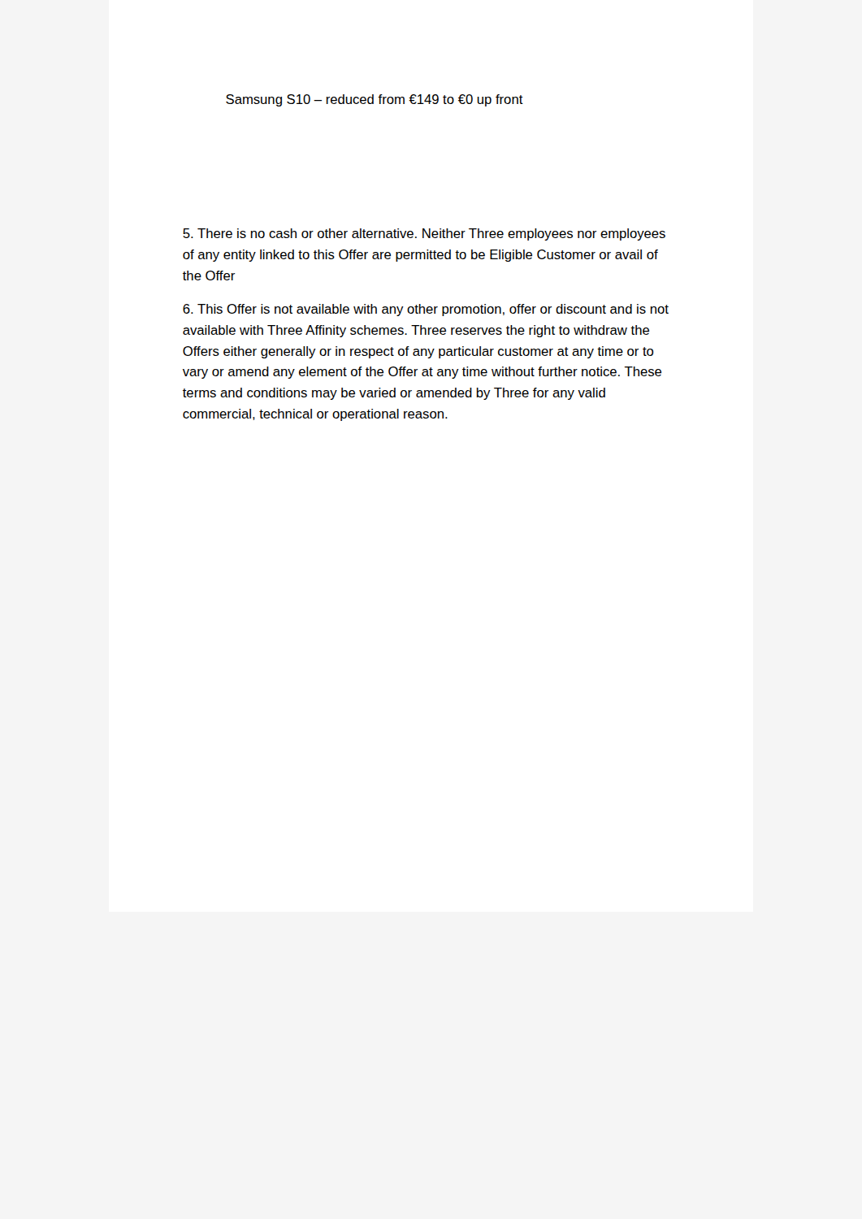Samsung S10 – reduced from €149 to €0 up front
5. There is no cash or other alternative. Neither Three employees nor employees of any entity linked to this Offer are permitted to be Eligible Customer or avail of the Offer
6. This Offer is not available with any other promotion, offer or discount and is not available with Three Affinity schemes. Three reserves the right to withdraw the Offers either generally or in respect of any particular customer at any time or to vary or amend any element of the Offer at any time without further notice. These terms and conditions may be varied or amended by Three for any valid commercial, technical or operational reason.